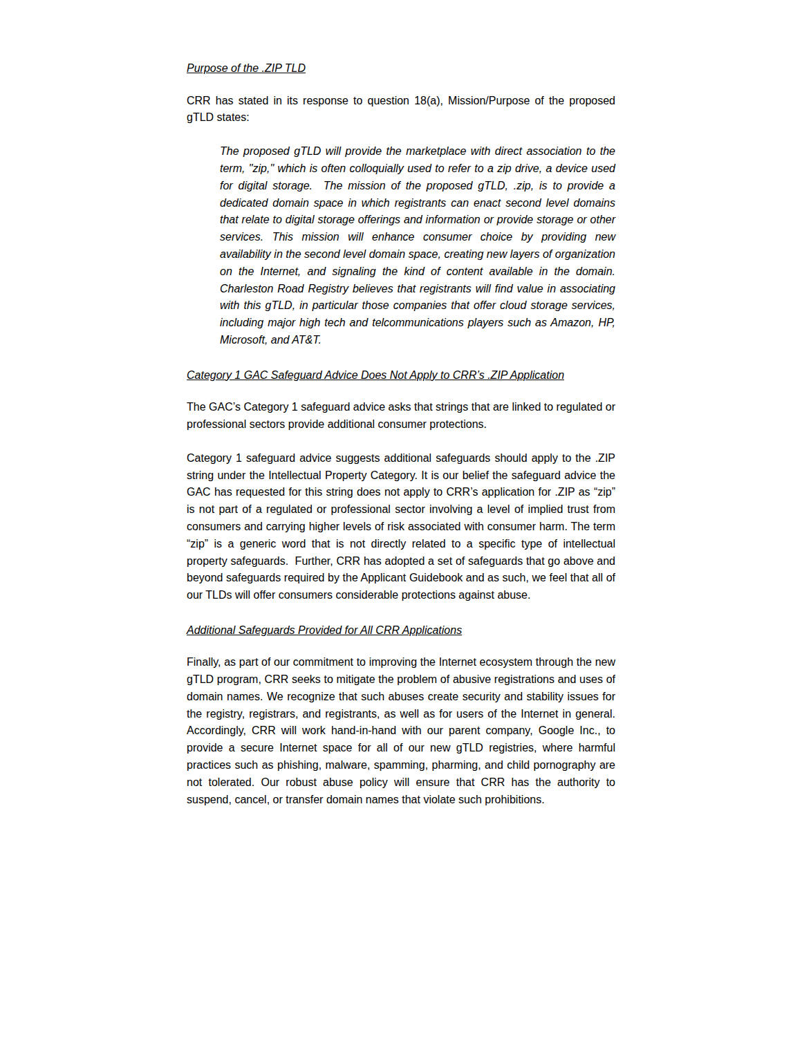Purpose of the .ZIP TLD
CRR has stated in its response to question 18(a), Mission/Purpose of the proposed gTLD states:
The proposed gTLD will provide the marketplace with direct association to the term, "zip," which is often colloquially used to refer to a zip drive, a device used for digital storage. The mission of the proposed gTLD, .zip, is to provide a dedicated domain space in which registrants can enact second level domains that relate to digital storage offerings and information or provide storage or other services. This mission will enhance consumer choice by providing new availability in the second level domain space, creating new layers of organization on the Internet, and signaling the kind of content available in the domain. Charleston Road Registry believes that registrants will find value in associating with this gTLD, in particular those companies that offer cloud storage services, including major high tech and telcommunications players such as Amazon, HP, Microsoft, and AT&T.
Category 1 GAC Safeguard Advice Does Not Apply to CRR’s .ZIP Application
The GAC’s Category 1 safeguard advice asks that strings that are linked to regulated or professional sectors provide additional consumer protections.
Category 1 safeguard advice suggests additional safeguards should apply to the .ZIP string under the Intellectual Property Category. It is our belief the safeguard advice the GAC has requested for this string does not apply to CRR’s application for .ZIP as “zip” is not part of a regulated or professional sector involving a level of implied trust from consumers and carrying higher levels of risk associated with consumer harm. The term “zip” is a generic word that is not directly related to a specific type of intellectual property safeguards. Further, CRR has adopted a set of safeguards that go above and beyond safeguards required by the Applicant Guidebook and as such, we feel that all of our TLDs will offer consumers considerable protections against abuse.
Additional Safeguards Provided for All CRR Applications
Finally, as part of our commitment to improving the Internet ecosystem through the new gTLD program, CRR seeks to mitigate the problem of abusive registrations and uses of domain names. We recognize that such abuses create security and stability issues for the registry, registrars, and registrants, as well as for users of the Internet in general. Accordingly, CRR will work hand-in-hand with our parent company, Google Inc., to provide a secure Internet space for all of our new gTLD registries, where harmful practices such as phishing, malware, spamming, pharming, and child pornography are not tolerated. Our robust abuse policy will ensure that CRR has the authority to suspend, cancel, or transfer domain names that violate such prohibitions.